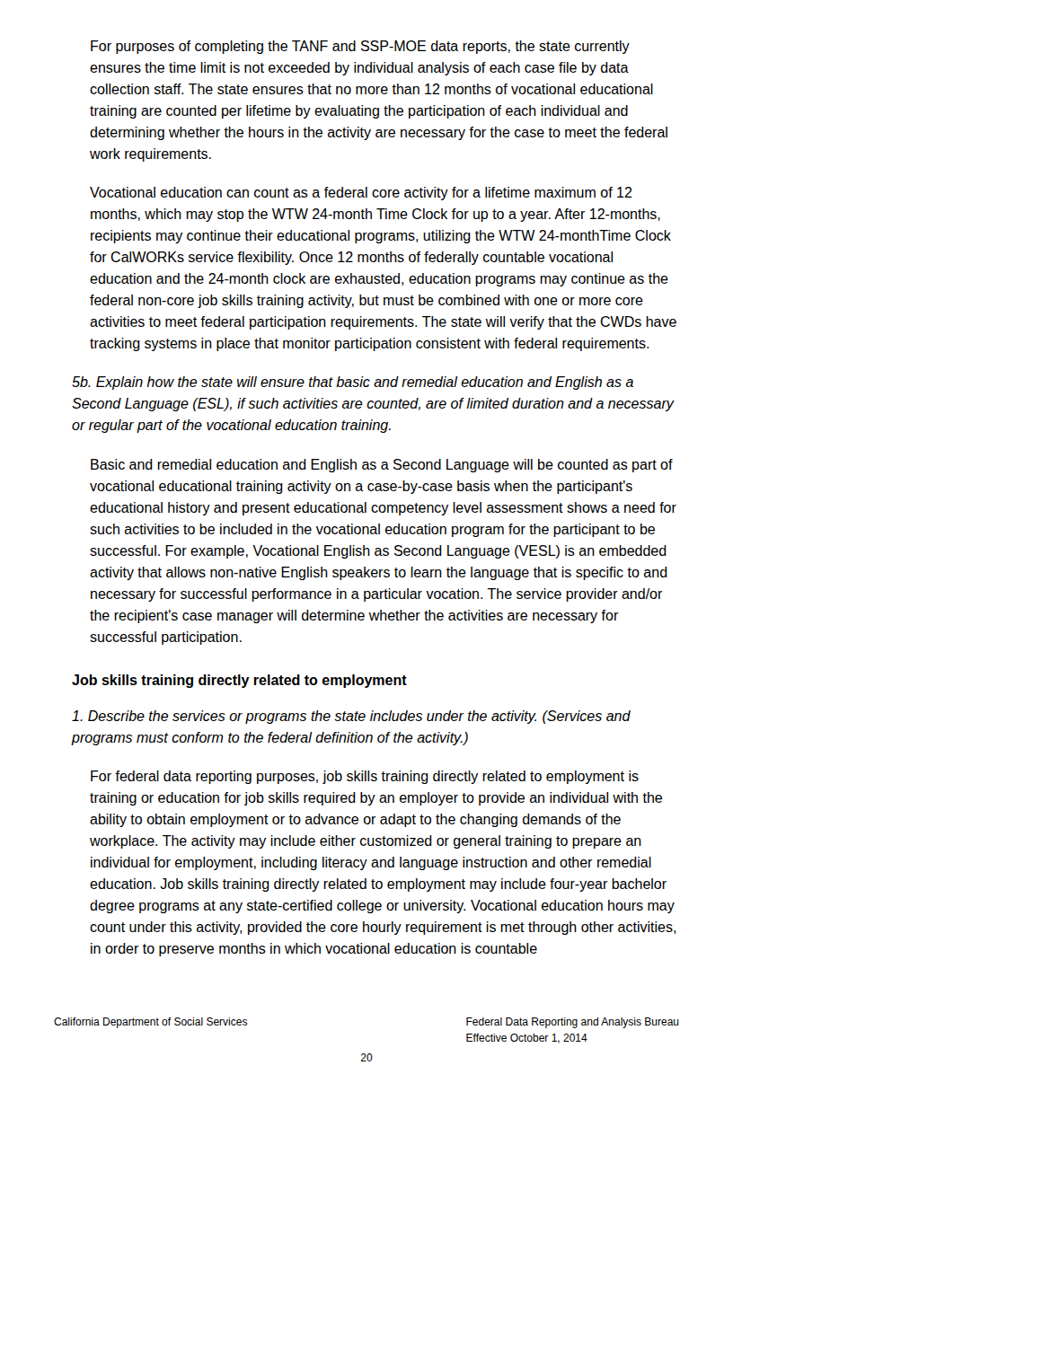For purposes of completing the TANF and SSP-MOE data reports, the state currently ensures the time limit is not exceeded by individual analysis of each case file by data collection staff. The state ensures that no more than 12 months of vocational educational training are counted per lifetime by evaluating the participation of each individual and determining whether the hours in the activity are necessary for the case to meet the federal work requirements.
Vocational education can count as a federal core activity for a lifetime maximum of 12 months, which may stop the WTW 24-month Time Clock for up to a year. After 12-months, recipients may continue their educational programs, utilizing the WTW 24-monthTime Clock for CalWORKs service flexibility. Once 12 months of federally countable vocational education and the 24-month clock are exhausted, education programs may continue as the federal non-core job skills training activity, but must be combined with one or more core activities to meet federal participation requirements. The state will verify that the CWDs have tracking systems in place that monitor participation consistent with federal requirements.
5b. Explain how the state will ensure that basic and remedial education and English as a Second Language (ESL), if such activities are counted, are of limited duration and a necessary or regular part of the vocational education training.
Basic and remedial education and English as a Second Language will be counted as part of vocational educational training activity on a case-by-case basis when the participant's educational history and present educational competency level assessment shows a need for such activities to be included in the vocational education program for the participant to be successful. For example, Vocational English as Second Language (VESL) is an embedded activity that allows non-native English speakers to learn the language that is specific to and necessary for successful performance in a particular vocation. The service provider and/or the recipient's case manager will determine whether the activities are necessary for successful participation.
Job skills training directly related to employment
1. Describe the services or programs the state includes under the activity. (Services and programs must conform to the federal definition of the activity.)
For federal data reporting purposes, job skills training directly related to employment is training or education for job skills required by an employer to provide an individual with the ability to obtain employment or to advance or adapt to the changing demands of the workplace. The activity may include either customized or general training to prepare an individual for employment, including literacy and language instruction and other remedial education. Job skills training directly related to employment may include four-year bachelor degree programs at any state-certified college or university. Vocational education hours may count under this activity, provided the core hourly requirement is met through other activities, in order to preserve months in which vocational education is countable
California Department of Social Services
Federal Data Reporting and Analysis Bureau
Effective October 1, 2014
20